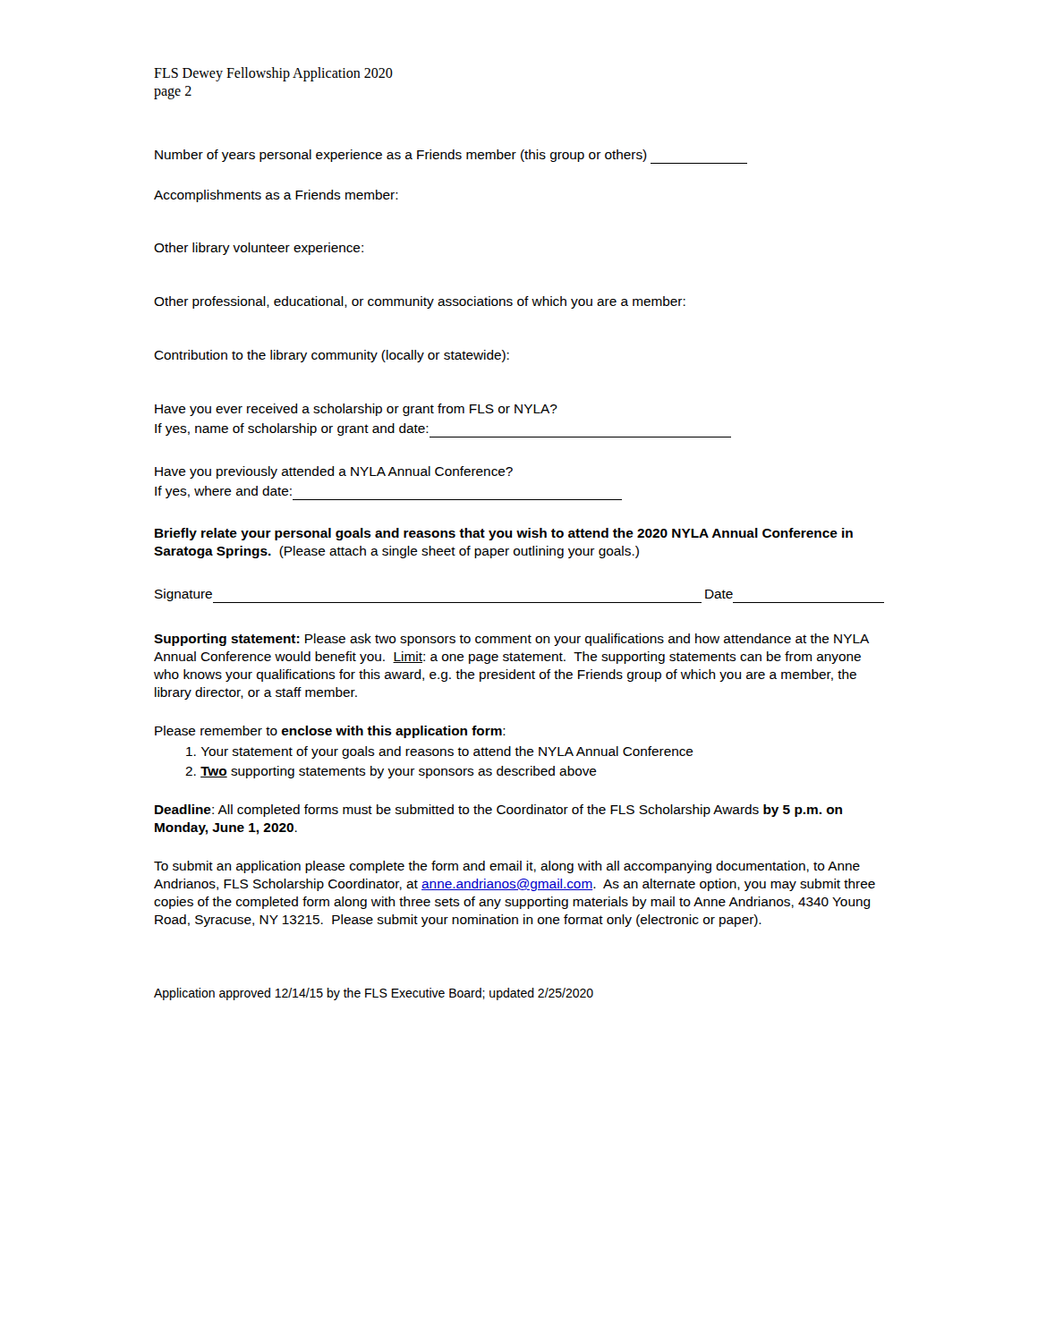FLS Dewey Fellowship Application 2020
page 2
Number of years personal experience as a Friends member (this group or others)
Accomplishments as a Friends member:
Other library volunteer experience:
Other professional, educational, or community associations of which you are a member:
Contribution to the library community (locally or statewide):
Have you ever received a scholarship or grant from FLS or NYLA?
If yes, name of scholarship or grant and date:
Have you previously attended a NYLA Annual Conference?
If yes, where and date:
Briefly relate your personal goals and reasons that you wish to attend the 2020 NYLA Annual Conference in Saratoga Springs. (Please attach a single sheet of paper outlining your goals.)
Signature Date
Supporting statement: Please ask two sponsors to comment on your qualifications and how attendance at the NYLA Annual Conference would benefit you. Limit: a one page statement. The supporting statements can be from anyone who knows your qualifications for this award, e.g. the president of the Friends group of which you are a member, the library director, or a staff member.
Please remember to enclose with this application form:
Your statement of your goals and reasons to attend the NYLA Annual Conference
Two supporting statements by your sponsors as described above
Deadline: All completed forms must be submitted to the Coordinator of the FLS Scholarship Awards by 5 p.m. on Monday, June 1, 2020.
To submit an application please complete the form and email it, along with all accompanying documentation, to Anne Andrianos, FLS Scholarship Coordinator, at anne.andrianos@gmail.com. As an alternate option, you may submit three copies of the completed form along with three sets of any supporting materials by mail to Anne Andrianos, 4340 Young Road, Syracuse, NY 13215. Please submit your nomination in one format only (electronic or paper).
Application approved 12/14/15 by the FLS Executive Board; updated 2/25/2020